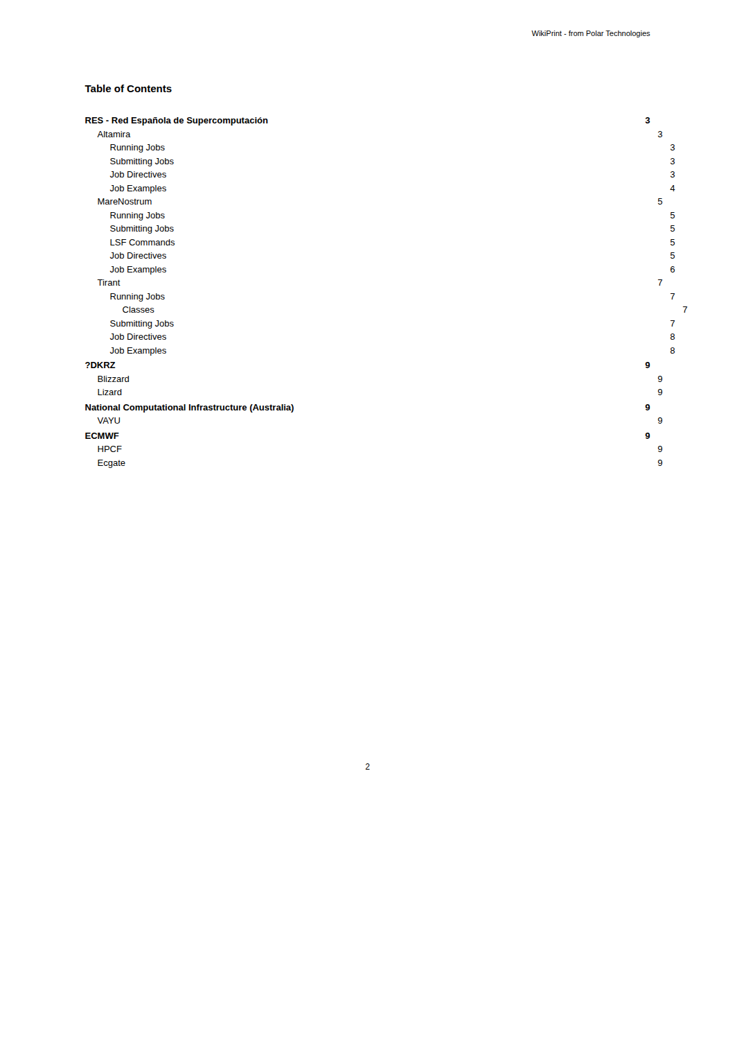WikiPrint - from Polar Technologies
Table of Contents
RES - Red Española de Supercomputación 3
Altamira 3
Running Jobs 3
Submitting Jobs 3
Job Directives 3
Job Examples 4
MareNostrum 5
Running Jobs 5
Submitting Jobs 5
LSF Commands 5
Job Directives 5
Job Examples 6
Tirant 7
Running Jobs 7
Classes 7
Submitting Jobs 7
Job Directives 8
Job Examples 8
?DKRZ 9
Blizzard 9
Lizard 9
National Computational Infrastructure (Australia) 9
VAYU 9
ECMWF 9
HPCF 9
Ecgate 9
2